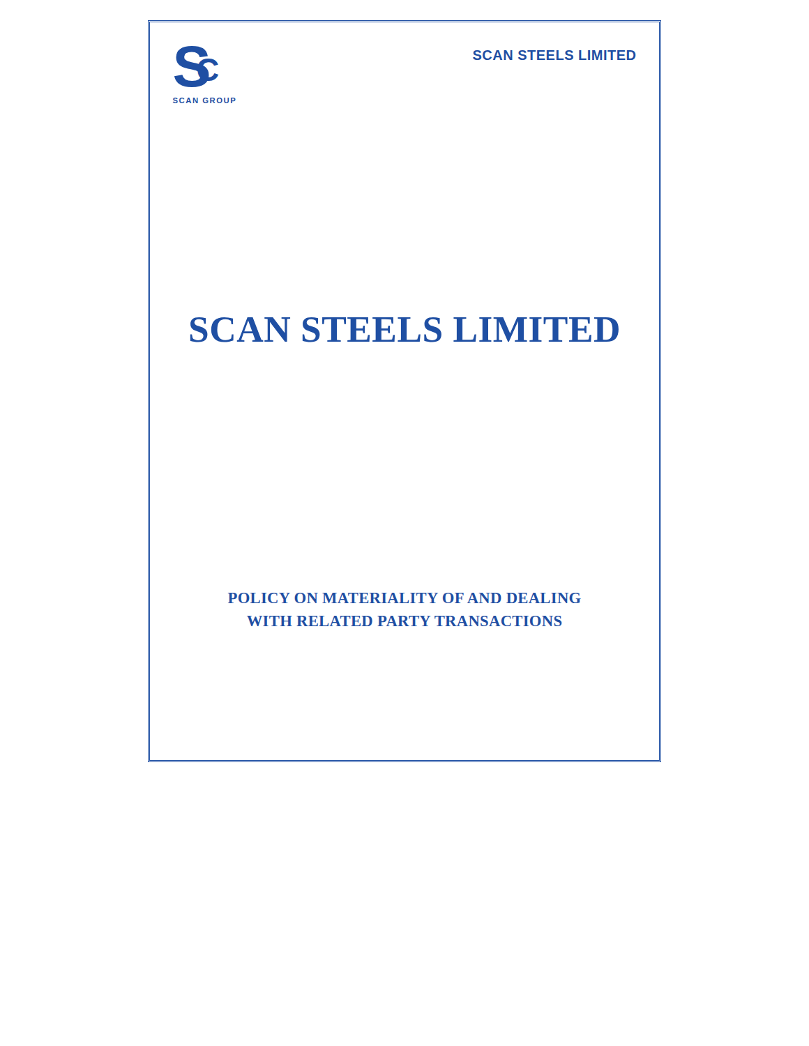SC SCAN GROUP
SCAN STEELS LIMITED
SCAN STEELS LIMITED
POLICY ON MATERIALITY OF AND DEALING WITH RELATED PARTY TRANSACTIONS